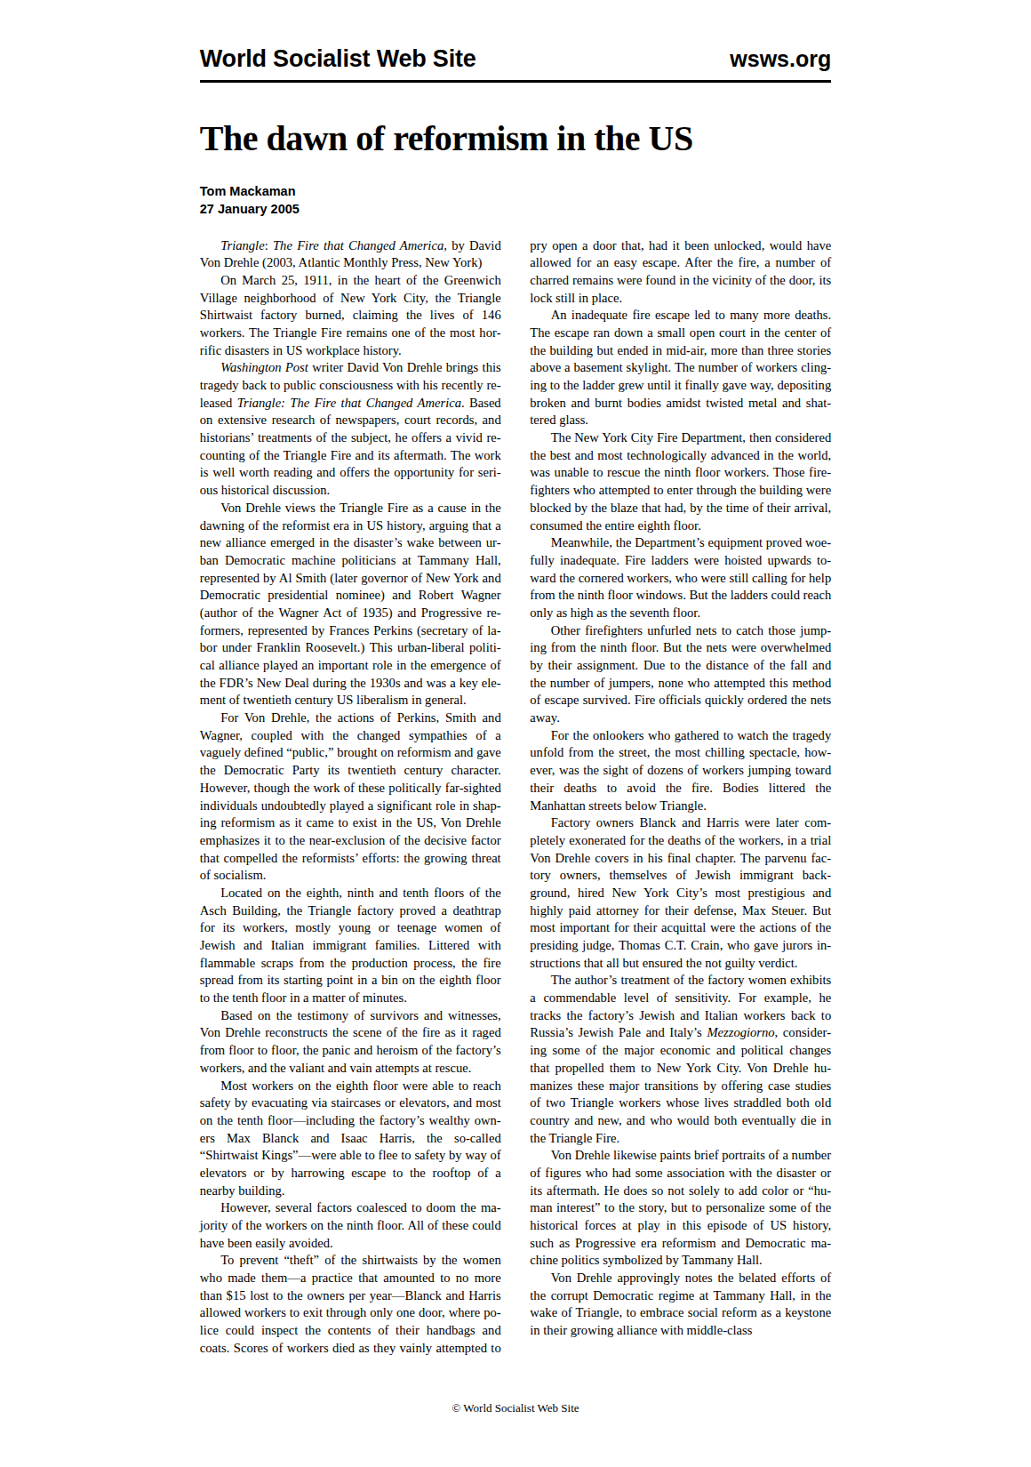World Socialist Web Site
wsws.org
The dawn of reformism in the US
Tom Mackaman 27 January 2005
Triangle: The Fire that Changed America, by David Von Drehle (2003, Atlantic Monthly Press, New York)
On March 25, 1911, in the heart of the Greenwich Village neighborhood of New York City, the Triangle Shirtwaist factory burned, claiming the lives of 146 workers. The Triangle Fire remains one of the most horrific disasters in US workplace history.
Washington Post writer David Von Drehle brings this tragedy back to public consciousness with his recently released Triangle: The Fire that Changed America. Based on extensive research of newspapers, court records, and historians’ treatments of the subject, he offers a vivid recounting of the Triangle Fire and its aftermath. The work is well worth reading and offers the opportunity for serious historical discussion.
Von Drehle views the Triangle Fire as a cause in the dawning of the reformist era in US history, arguing that a new alliance emerged in the disaster’s wake between urban Democratic machine politicians at Tammany Hall, represented by Al Smith (later governor of New York and Democratic presidential nominee) and Robert Wagner (author of the Wagner Act of 1935) and Progressive reformers, represented by Frances Perkins (secretary of labor under Franklin Roosevelt.) This urban-liberal political alliance played an important role in the emergence of the FDR’s New Deal during the 1930s and was a key element of twentieth century US liberalism in general.
For Von Drehle, the actions of Perkins, Smith and Wagner, coupled with the changed sympathies of a vaguely defined “public,” brought on reformism and gave the Democratic Party its twentieth century character. However, though the work of these politically far-sighted individuals undoubtedly played a significant role in shaping reformism as it came to exist in the US, Von Drehle emphasizes it to the near-exclusion of the decisive factor that compelled the reformists’ efforts: the growing threat of socialism.
Located on the eighth, ninth and tenth floors of the Asch Building, the Triangle factory proved a deathtrap for its workers, mostly young or teenage women of Jewish and Italian immigrant families. Littered with flammable scraps from the production process, the fire spread from its starting point in a bin on the eighth floor to the tenth floor in a matter of minutes.
Based on the testimony of survivors and witnesses, Von Drehle reconstructs the scene of the fire as it raged from floor to floor, the panic and heroism of the factory’s workers, and the valiant and vain attempts at rescue.
Most workers on the eighth floor were able to reach safety by evacuating via staircases or elevators, and most on the tenth floor—including the factory’s wealthy owners Max Blanck and Isaac Harris, the so-called “Shirtwaist Kings”—were able to flee to safety by way of elevators or by harrowing escape to the rooftop of a nearby building.
However, several factors coalesced to doom the majority of the workers on the ninth floor. All of these could have been easily avoided.
To prevent “theft” of the shirtwaists by the women who made them—a practice that amounted to no more than $15 lost to the owners per year—Blanck and Harris allowed workers to exit through only one door, where police could inspect the contents of their handbags and coats. Scores of workers died as they vainly attempted to pry open a door that, had it been unlocked, would have allowed for an easy escape. After the fire, a number of charred remains were found in the vicinity of the door, its lock still in place.
An inadequate fire escape led to many more deaths. The escape ran down a small open court in the center of the building but ended in mid-air, more than three stories above a basement skylight. The number of workers clinging to the ladder grew until it finally gave way, depositing broken and burnt bodies amidst twisted metal and shattered glass.
The New York City Fire Department, then considered the best and most technologically advanced in the world, was unable to rescue the ninth floor workers. Those firefighters who attempted to enter through the building were blocked by the blaze that had, by the time of their arrival, consumed the entire eighth floor.
Meanwhile, the Department’s equipment proved woefully inadequate. Fire ladders were hoisted upwards toward the cornered workers, who were still calling for help from the ninth floor windows. But the ladders could reach only as high as the seventh floor.
Other firefighters unfurled nets to catch those jumping from the ninth floor. But the nets were overwhelmed by their assignment. Due to the distance of the fall and the number of jumpers, none who attempted this method of escape survived. Fire officials quickly ordered the nets away.
For the onlookers who gathered to watch the tragedy unfold from the street, the most chilling spectacle, however, was the sight of dozens of workers jumping toward their deaths to avoid the fire. Bodies littered the Manhattan streets below Triangle.
Factory owners Blanck and Harris were later completely exonerated for the deaths of the workers, in a trial Von Drehle covers in his final chapter. The parvenu factory owners, themselves of Jewish immigrant background, hired New York City’s most prestigious and highly paid attorney for their defense, Max Steuer. But most important for their acquittal were the actions of the presiding judge, Thomas C.T. Crain, who gave jurors instructions that all but ensured the not guilty verdict.
The author’s treatment of the factory women exhibits a commendable level of sensitivity. For example, he tracks the factory’s Jewish and Italian workers back to Russia’s Jewish Pale and Italy’s Mezzogiorno, considering some of the major economic and political changes that propelled them to New York City. Von Drehle humanizes these major transitions by offering case studies of two Triangle workers whose lives straddled both old country and new, and who would both eventually die in the Triangle Fire.
Von Drehle likewise paints brief portraits of a number of figures who had some association with the disaster or its aftermath. He does so not solely to add color or “human interest” to the story, but to personalize some of the historical forces at play in this episode of US history, such as Progressive era reformism and Democratic machine politics symbolized by Tammany Hall.
Von Drehle approvingly notes the belated efforts of the corrupt Democratic regime at Tammany Hall, in the wake of Triangle, to embrace social reform as a keystone in their growing alliance with middle-class
© World Socialist Web Site